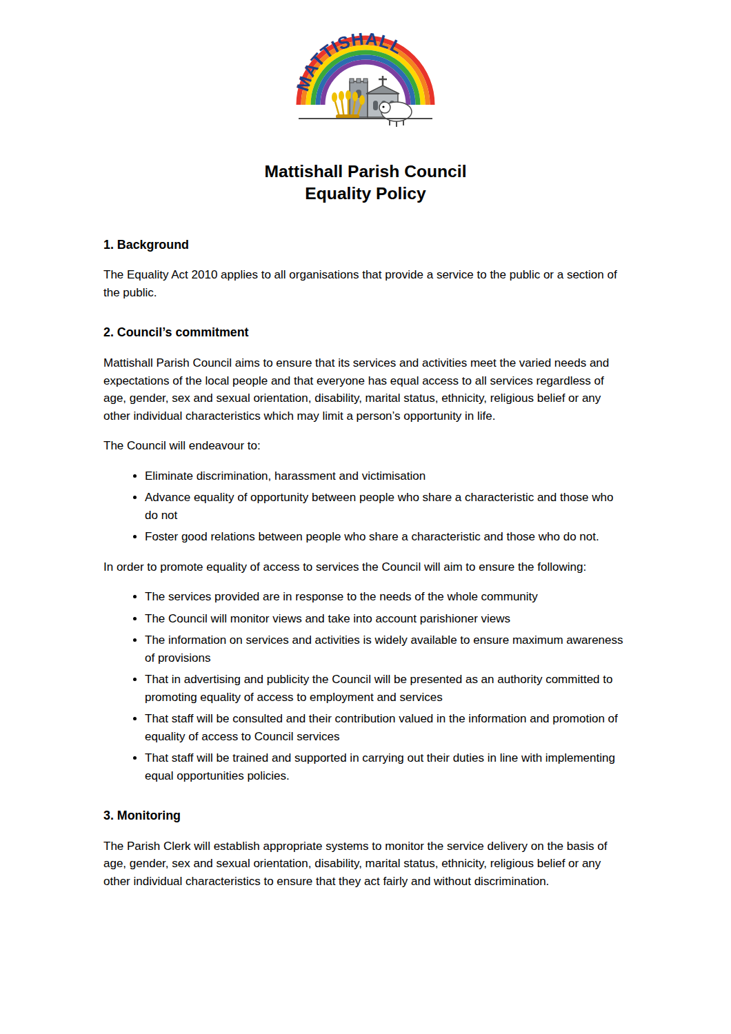MATTISHALL
Mattishall Parish Council
Equality Policy
1. Background
The Equality Act 2010 applies to all organisations that provide a service to the public or a section of the public.
2. Council’s commitment
Mattishall Parish Council aims to ensure that its services and activities meet the varied needs and expectations of the local people and that everyone has equal access to all services regardless of age, gender, sex and sexual orientation, disability, marital status, ethnicity, religious belief or any other individual characteristics which may limit a person’s opportunity in life.
The Council will endeavour to:
Eliminate discrimination, harassment and victimisation
Advance equality of opportunity between people who share a characteristic and those who do not
Foster good relations between people who share a characteristic and those who do not.
In order to promote equality of access to services the Council will aim to ensure the following:
The services provided are in response to the needs of the whole community
The Council will monitor views and take into account parishioner views
The information on services and activities is widely available to ensure maximum awareness of provisions
That in advertising and publicity the Council will be presented as an authority committed to promoting equality of access to employment and services
That staff will be consulted and their contribution valued in the information and promotion of equality of access to Council services
That staff will be trained and supported in carrying out their duties in line with implementing equal opportunities policies.
3. Monitoring
The Parish Clerk will establish appropriate systems to monitor the service delivery on the basis of age, gender, sex and sexual orientation, disability, marital status, ethnicity, religious belief or any other individual characteristics to ensure that they act fairly and without discrimination.